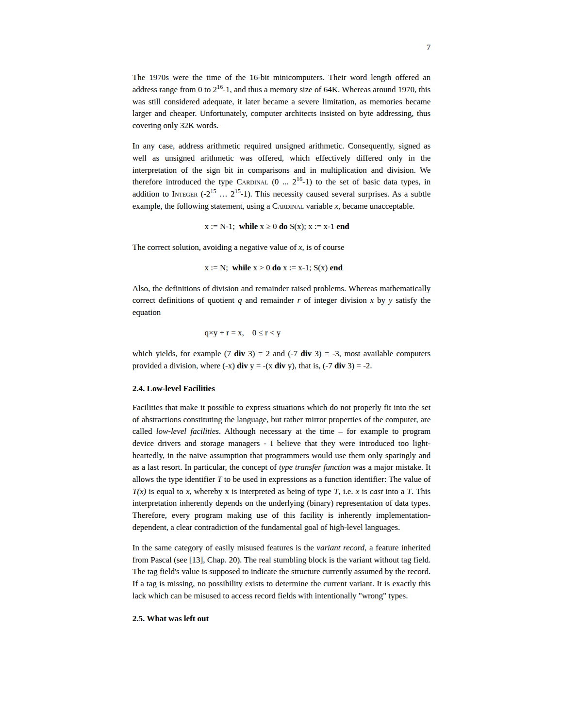7
The 1970s were the time of the 16-bit minicomputers. Their word length offered an address range from 0 to 216-1, and thus a memory size of 64K. Whereas around 1970, this was still considered adequate, it later became a severe limitation, as memories became larger and cheaper. Unfortunately, computer architects insisted on byte addressing, thus covering only 32K words.
In any case, address arithmetic required unsigned arithmetic. Consequently, signed as well as unsigned arithmetic was offered, which effectively differed only in the interpretation of the sign bit in comparisons and in multiplication and division. We therefore introduced the type Cardinal (0 ... 216-1) to the set of basic data types, in addition to Integer (-215 … 215-1). This necessity caused several surprises. As a subtle example, the following statement, using a Cardinal variable x, became unacceptable.
x := N-1; while x ≥ 0 do S(x); x := x-1 end
The correct solution, avoiding a negative value of x, is of course
x := N; while x > 0 do x := x-1; S(x) end
Also, the definitions of division and remainder raised problems. Whereas mathematically correct definitions of quotient q and remainder r of integer division x by y satisfy the equation
q×y + r = x, 0 ≤ r < y
which yields, for example (7 div 3) = 2 and (-7 div 3) = -3, most available computers provided a division, where (-x) div y = -(x div y), that is, (-7 div 3) = -2.
2.4. Low-level Facilities
Facilities that make it possible to express situations which do not properly fit into the set of abstractions constituting the language, but rather mirror properties of the computer, are called low-level facilities. Although necessary at the time – for example to program device drivers and storage managers - I believe that they were introduced too light-heartedly, in the naive assumption that programmers would use them only sparingly and as a last resort. In particular, the concept of type transfer function was a major mistake. It allows the type identifier T to be used in expressions as a function identifier: The value of T(x) is equal to x, whereby x is interpreted as being of type T, i.e. x is cast into a T. This interpretation inherently depends on the underlying (binary) representation of data types. Therefore, every program making use of this facility is inherently implementation-dependent, a clear contradiction of the fundamental goal of high-level languages.
In the same category of easily misused features is the variant record, a feature inherited from Pascal (see [13], Chap. 20). The real stumbling block is the variant without tag field. The tag field's value is supposed to indicate the structure currently assumed by the record. If a tag is missing, no possibility exists to determine the current variant. It is exactly this lack which can be misused to access record fields with intentionally "wrong" types.
2.5. What was left out